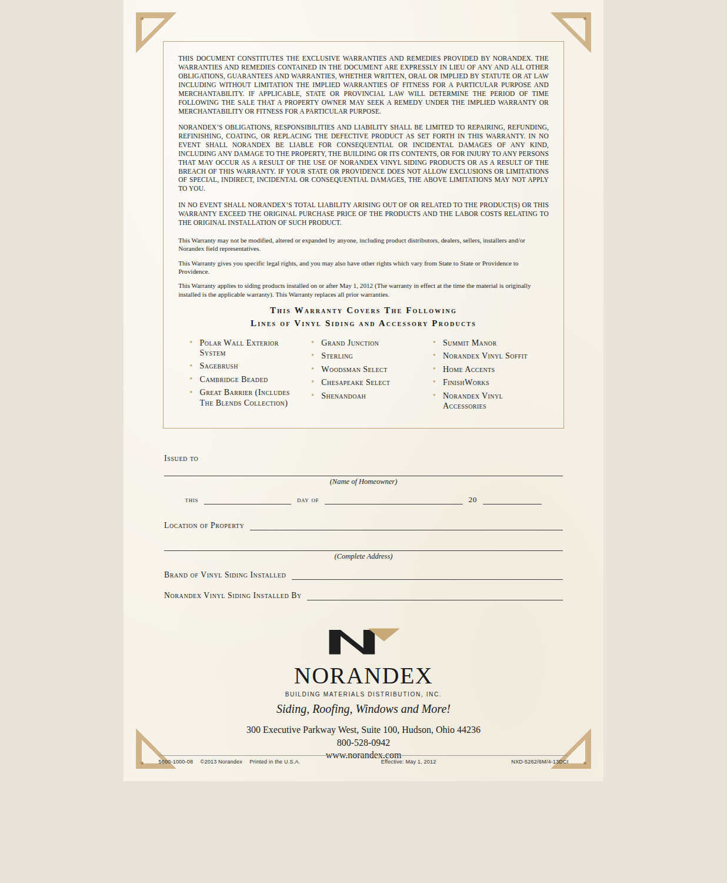This document constitutes the exclusive warranties and remedies provided by Norandex. The warranties and remedies contained in the document are expressly in lieu of any and all other obligations, guarantees and warranties, whether written, oral or implied by statute or at law including without limitation the implied warranties of fitness for a particular purpose and merchantability. If applicable, state or provincial law will determine the period of time following the sale that a property owner may seek a remedy under the implied warranty or merchantability or fitness for a particular purpose.
Norandex’s obligations, responsibilities and liability shall be limited to repairing, refunding, refinishing, coating, or replacing the defective product as set forth in this warranty. In no event shall Norandex be liable for consequential or incidental damages of any kind, including any damage to the property, the building or its contents, or for injury to any persons that may occur as a result of the use of Norandex vinyl siding products or as a result of the breach of this warranty. If your state or providence does not allow exclusions or limitations of special, indirect, incidental or consequential damages, the above limitations may not apply to you.
In no event shall Norandex’s total liability arising out of or related to the product(s) or this warranty exceed the original purchase price of the products and the labor costs relating to the original installation of such product.
This Warranty may not be modified, altered or expanded by anyone, including product distributors, dealers, sellers, installers and/or Norandex field representatives.
This Warranty gives you specific legal rights, and you may also have other rights which vary from State to State or Providence to Providence.
This Warranty applies to siding products installed on or after May 1, 2012 (The warranty in effect at the time the material is originally installed is the applicable warranty). This Warranty replaces all prior warranties.
This Warranty Covers The Following Lines of Vinyl Siding and Accessory Products
Polar Wall Exterior System
Sagebrush
Cambridge Beaded
Great Barrier (IncludesThe Blends Collection)
Grand Junction
Sterling
Woodsman Select
Chesapeake Select
Shenandoah
Summit Manor
Norandex Vinyl Soffit
Home Accents
FinishWorks
Norandex Vinyl Accessories
Issued to
(Name of Homeowner)
this day of 20
Location of Property
(Complete Address)
Brand of Vinyl Siding Installed
Norandex Vinyl Siding Installed By
Norandex mark
NORANDEX
BUILDING MATERIALS DISTRIBUTION, INC.
Siding, Roofing, Windows and More!
300 Executive Parkway West, Suite 100, Hudson, Ohio 44236
800-528-0942
www.norandex.com
5600-1000-08 ©2013 Norandex Printed in the U.S.A.
Effective: May 1, 2012
NXD-5262/6M/4-13DCI